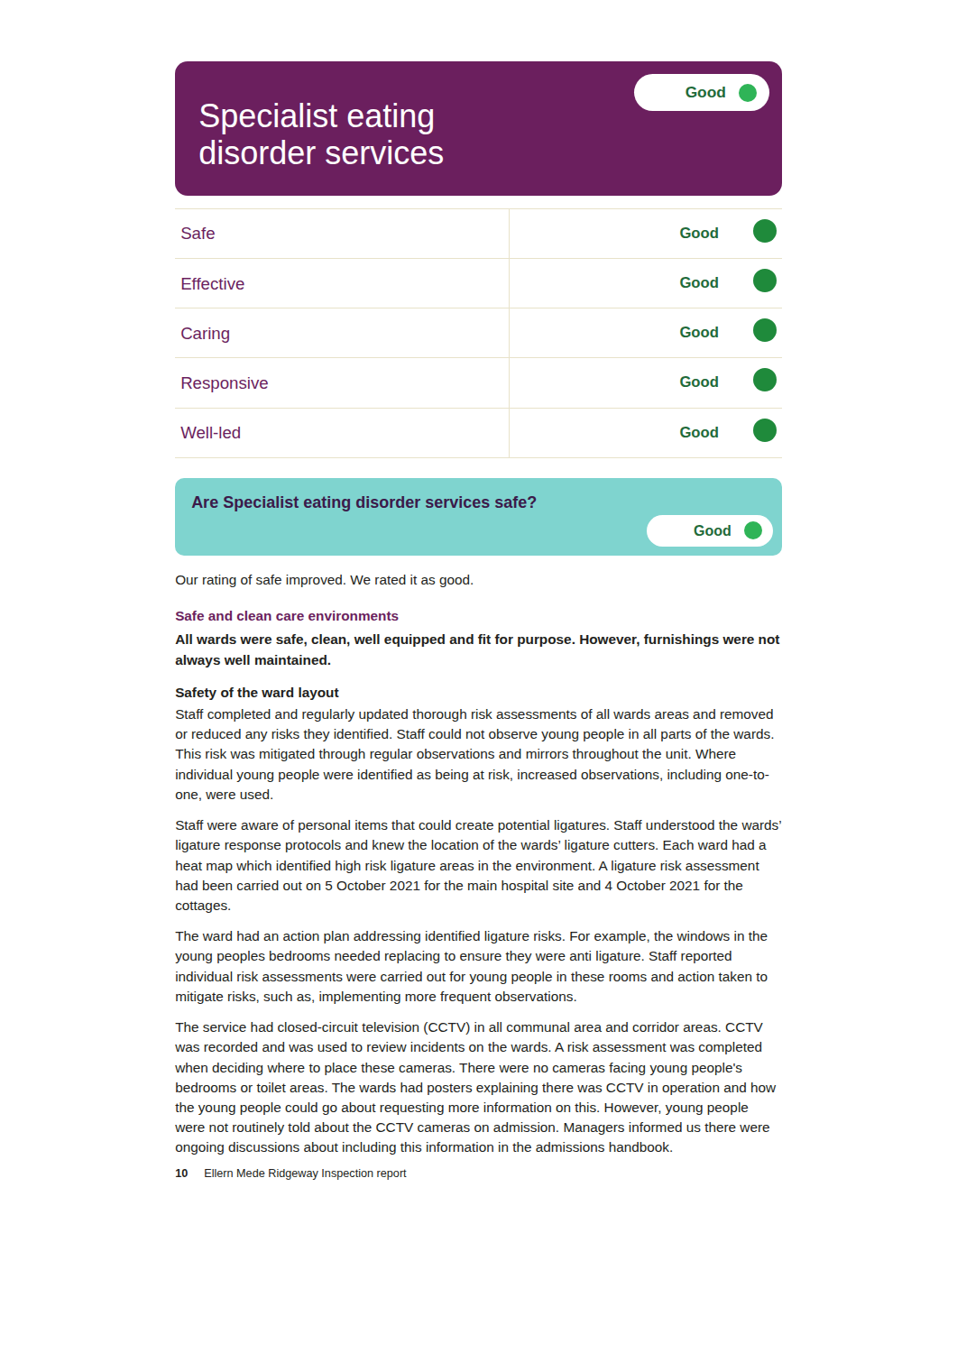Good
Specialist eating disorder services
| Safe | Good | |
| Effective | Good | |
| Caring | Good | |
| Responsive | Good | |
| Well-led | Good | |
Are Specialist eating disorder services safe?
Good
Our rating of safe improved. We rated it as good.
Safe and clean care environments
All wards were safe, clean, well equipped and fit for purpose. However, furnishings were not always well maintained.
Safety of the ward layout
Staff completed and regularly updated thorough risk assessments of all wards areas and removed or reduced any risks they identified. Staff could not observe young people in all parts of the wards. This risk was mitigated through regular observations and mirrors throughout the unit. Where individual young people were identified as being at risk, increased observations, including one-to-one, were used.
Staff were aware of personal items that could create potential ligatures. Staff understood the wards’ ligature response protocols and knew the location of the wards’ ligature cutters. Each ward had a heat map which identified high risk ligature areas in the environment. A ligature risk assessment had been carried out on 5 October 2021 for the main hospital site and 4 October 2021 for the cottages.
The ward had an action plan addressing identified ligature risks. For example, the windows in the young peoples bedrooms needed replacing to ensure they were anti ligature. Staff reported individual risk assessments were carried out for young people in these rooms and action taken to mitigate risks, such as, implementing more frequent observations.
The service had closed-circuit television (CCTV) in all communal area and corridor areas. CCTV was recorded and was used to review incidents on the wards. A risk assessment was completed when deciding where to place these cameras. There were no cameras facing young people's bedrooms or toilet areas. The wards had posters explaining there was CCTV in operation and how the young people could go about requesting more information on this. However, young people were not routinely told about the CCTV cameras on admission. Managers informed us there were ongoing discussions about including this information in the admissions handbook.
10 Ellern Mede Ridgeway Inspection report